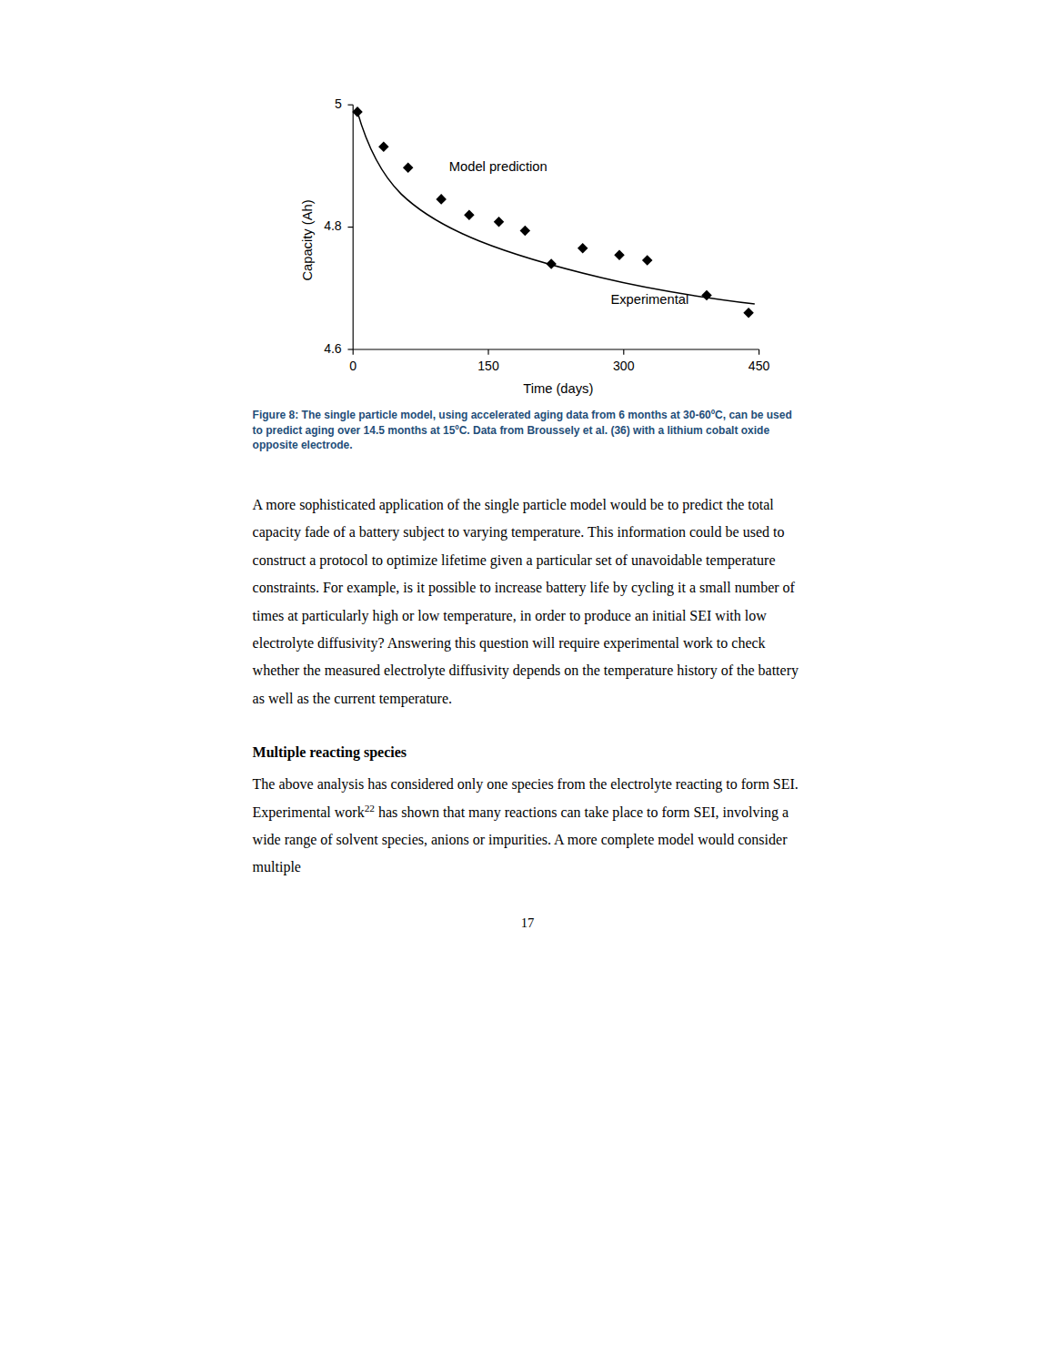5 4.8 4.6 0 150 300 450 Time (days) Capacity (Ah) Model prediction Experimental
Figure 8: The single particle model, using accelerated aging data from 6 months at 30-60ºC, can be used to predict aging over 14.5 months at 15ºC. Data from Broussely et al. (36) with a lithium cobalt oxide opposite electrode.
A more sophisticated application of the single particle model would be to predict the total capacity fade of a battery subject to varying temperature. This information could be used to construct a protocol to optimize lifetime given a particular set of unavoidable temperature constraints. For example, is it possible to increase battery life by cycling it a small number of times at particularly high or low temperature, in order to produce an initial SEI with low electrolyte diffusivity? Answering this question will require experimental work to check whether the measured electrolyte diffusivity depends on the temperature history of the battery as well as the current temperature.
Multiple reacting species
The above analysis has considered only one species from the electrolyte reacting to form SEI. Experimental work22 has shown that many reactions can take place to form SEI, involving a wide range of solvent species, anions or impurities. A more complete model would consider multiple
17